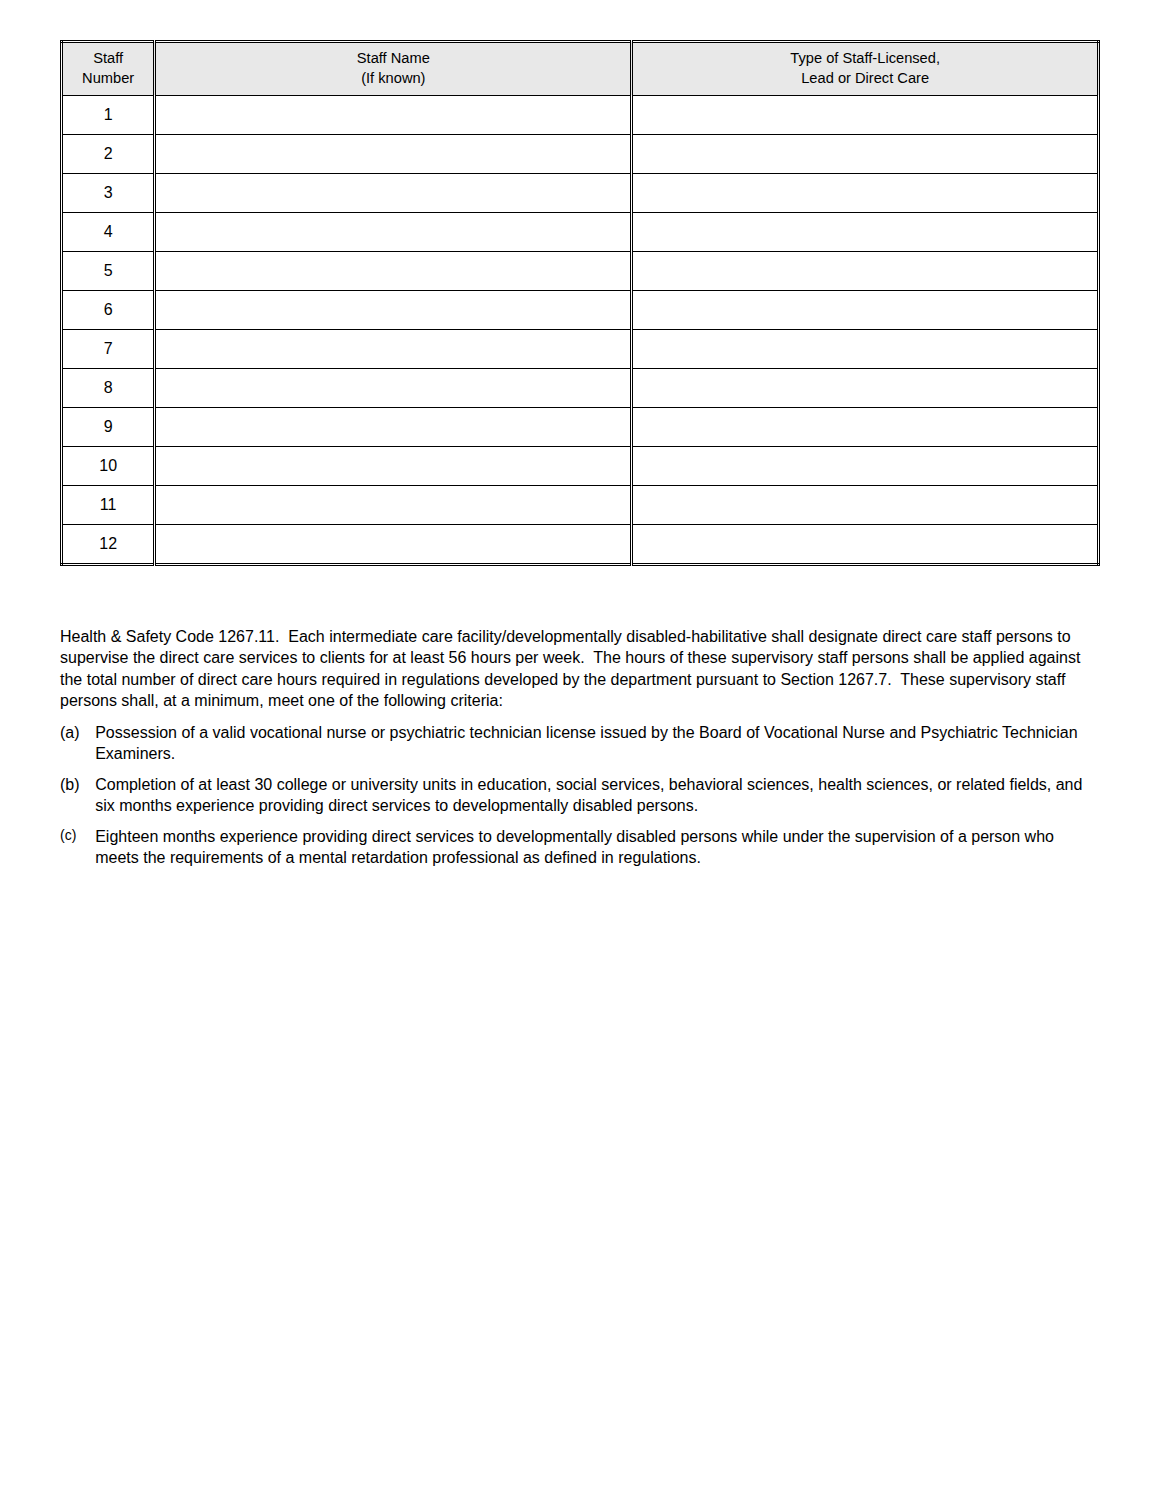| Staff Number | Staff Name (If known) | Type of Staff-Licensed, Lead or Direct Care |
| --- | --- | --- |
| 1 | | |
| 2 | | |
| 3 | | |
| 4 | | |
| 5 | | |
| 6 | | |
| 7 | | |
| 8 | | |
| 9 | | |
| 10 | | |
| 11 | | |
| 12 | | |
Health & Safety Code 1267.11. Each intermediate care facility/developmentally disabled-habilitative shall designate direct care staff persons to supervise the direct care services to clients for at least 56 hours per week. The hours of these supervisory staff persons shall be applied against the total number of direct care hours required in regulations developed by the department pursuant to Section 1267.7. These supervisory staff persons shall, at a minimum, meet one of the following criteria:
(a) Possession of a valid vocational nurse or psychiatric technician license issued by the Board of Vocational Nurse and Psychiatric Technician Examiners.
(b) Completion of at least 30 college or university units in education, social services, behavioral sciences, health sciences, or related fields, and six months experience providing direct services to developmentally disabled persons.
(c) Eighteen months experience providing direct services to developmentally disabled persons while under the supervision of a person who meets the requirements of a mental retardation professional as defined in regulations.